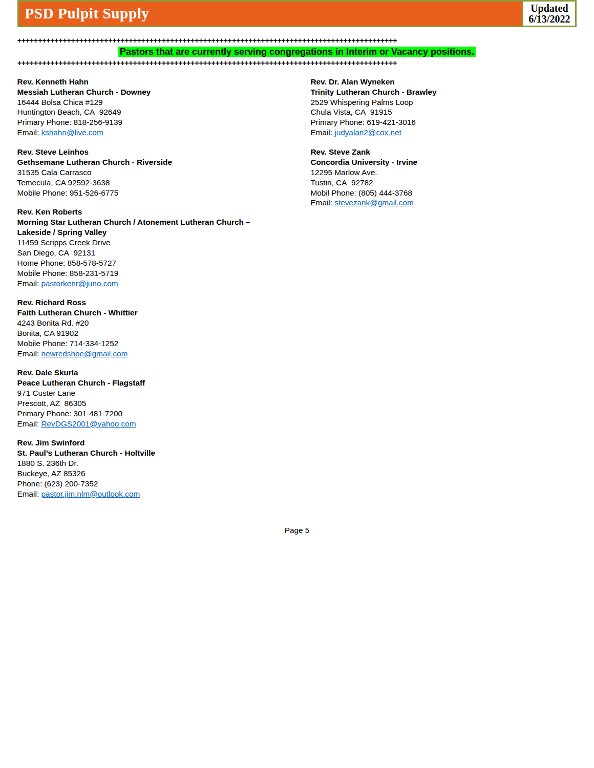PSD Pulpit Supply
Updated 6/13/2022
++++++++++++++++++++++++++++++++++++++++++++++++++++++++++++++++++++++++++++++++++++++++++++
Pastors that are currently serving congregations in Interim or Vacancy positions.
++++++++++++++++++++++++++++++++++++++++++++++++++++++++++++++++++++++++++++++++++++++++++++
Rev. Kenneth Hahn
Messiah Lutheran Church - Downey
16444 Bolsa Chica #129
Huntington Beach, CA 92649
Primary Phone: 818-256-9139
Email: kshahn@live.com
Rev. Steve Leinhos
Gethsemane Lutheran Church - Riverside
31535 Cala Carrasco
Temecula, CA 92592-3638
Mobile Phone: 951-526-6775
Rev. Ken Roberts
Morning Star Lutheran Church / Atonement Lutheran Church – Lakeside / Spring Valley
11459 Scripps Creek Drive
San Diego, CA 92131
Home Phone: 858-578-5727
Mobile Phone: 858-231-5719
Email: pastorkenr@juno.com
Rev. Richard Ross
Faith Lutheran Church - Whittier
4243 Bonita Rd. #20
Bonita, CA 91902
Mobile Phone: 714-334-1252
Email: newredshoe@gmail.com
Rev. Dale Skurla
Peace Lutheran Church - Flagstaff
971 Custer Lane
Prescott, AZ 86305
Primary Phone: 301-481-7200
Email: RevDGS2001@yahoo.com
Rev. Jim Swinford
St. Paul’s Lutheran Church - Holtville
1880 S. 236th Dr.
Buckeye, AZ 85326
Phone: (623) 200-7352
Email: pastor.jim.nlm@outlook.com
Rev. Dr. Alan Wyneken
Trinity Lutheran Church - Brawley
2529 Whispering Palms Loop
Chula Vista, CA 91915
Primary Phone: 619-421-3016
Email: judyalan2@cox.net
Rev. Steve Zank
Concordia University - Irvine
12295 Marlow Ave.
Tustin, CA 92782
Mobil Phone: (805) 444-3768
Email: stevezank@gmail.com
Page 5